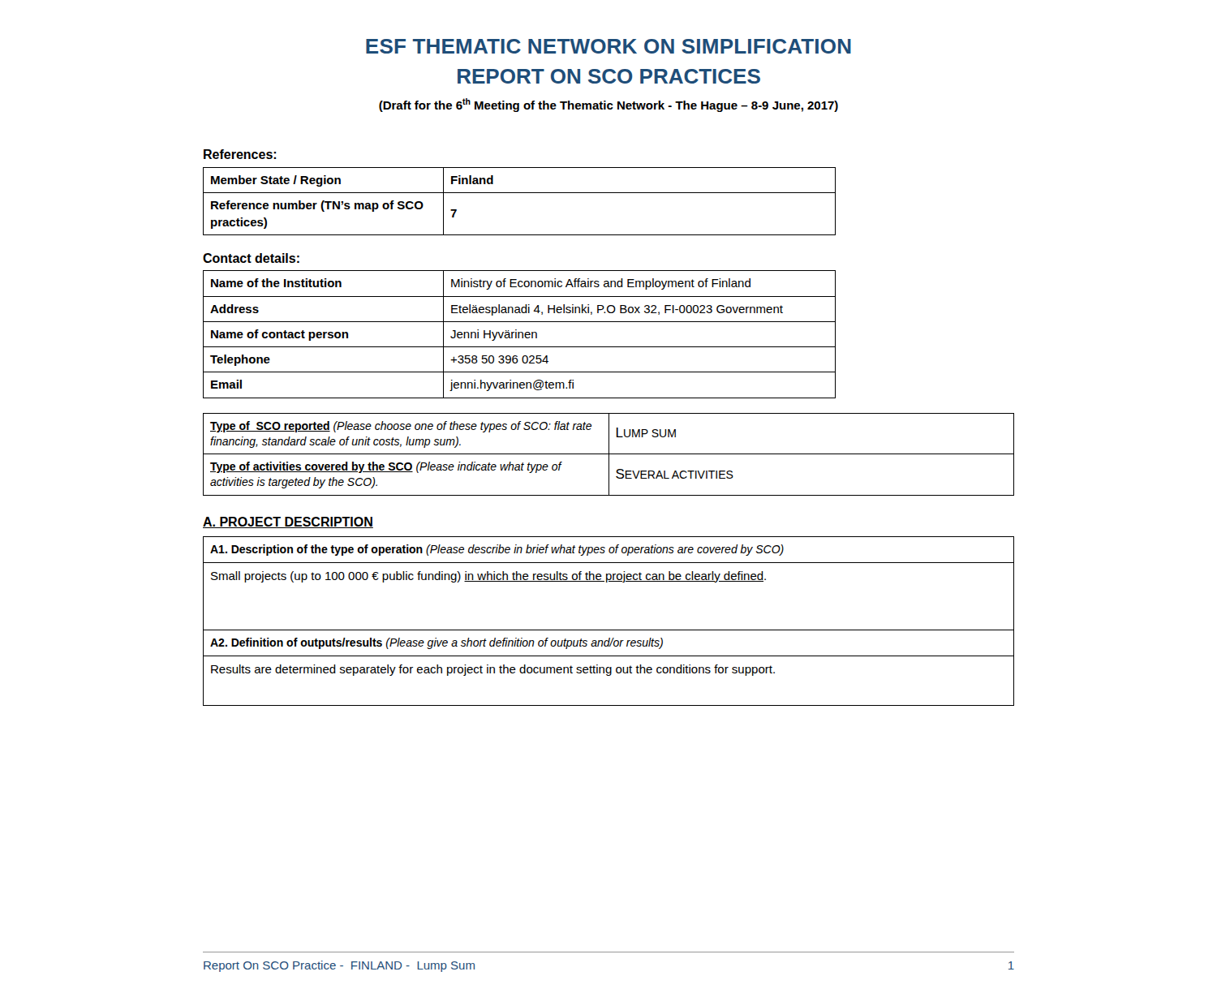ESF THEMATIC NETWORK ON SIMPLIFICATION
REPORT ON SCO PRACTICES
(Draft for the 6th Meeting of the Thematic Network - The Hague – 8-9 June, 2017)
References:
| Member State / Region | Finland |
| Reference number (TN’s map of SCO practices) | 7 |
Contact details:
| Name of the Institution | Ministry of Economic Affairs and Employment of Finland |
| Address | Eteläesplanadi 4, Helsinki, P.O Box 32, FI-00023 Government |
| Name of contact person | Jenni Hyvärinen |
| Telephone | +358 50 396 0254 |
| Email | jenni.hyvarinen@tem.fi |
| Type of SCO reported (Please choose one of these types of SCO: flat rate financing, standard scale of unit costs, lump sum). | L UMP SUM |
| Type of activities covered by the SCO (Please indicate what type of activities is targeted by the SCO). | S EVERAL ACTIVITIES |
A. PROJECT DESCRIPTION
| A1. Description of the type of operation (Please describe in brief what types of operations are covered by SCO) |
| Small projects (up to 100 000 € public funding) in which the results of the project can be clearly defined . |
| A2. Definition of outputs/results (Please give a short definition of outputs and/or results) |
| Results are determined separately for each project in the document setting out the conditions for support. |
Report On SCO Practice - FINLAND - Lump Sum 1